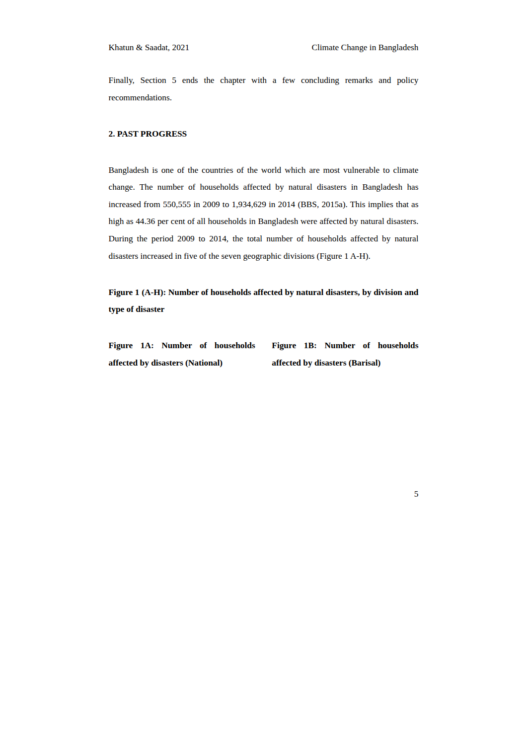Khatun & Saadat, 2021
Climate Change in Bangladesh
Finally, Section 5 ends the chapter with a few concluding remarks and policy recommendations.
2. PAST PROGRESS
Bangladesh is one of the countries of the world which are most vulnerable to climate change. The number of households affected by natural disasters in Bangladesh has increased from 550,555 in 2009 to 1,934,629 in 2014 (BBS, 2015a). This implies that as high as 44.36 per cent of all households in Bangladesh were affected by natural disasters. During the period 2009 to 2014, the total number of households affected by natural disasters increased in five of the seven geographic divisions (Figure 1 A-H).
Figure 1 (A-H): Number of households affected by natural disasters, by division and type of disaster
Figure 1A: Number of households affected by disasters (National)
Figure 1B: Number of households affected by disasters (Barisal)
5